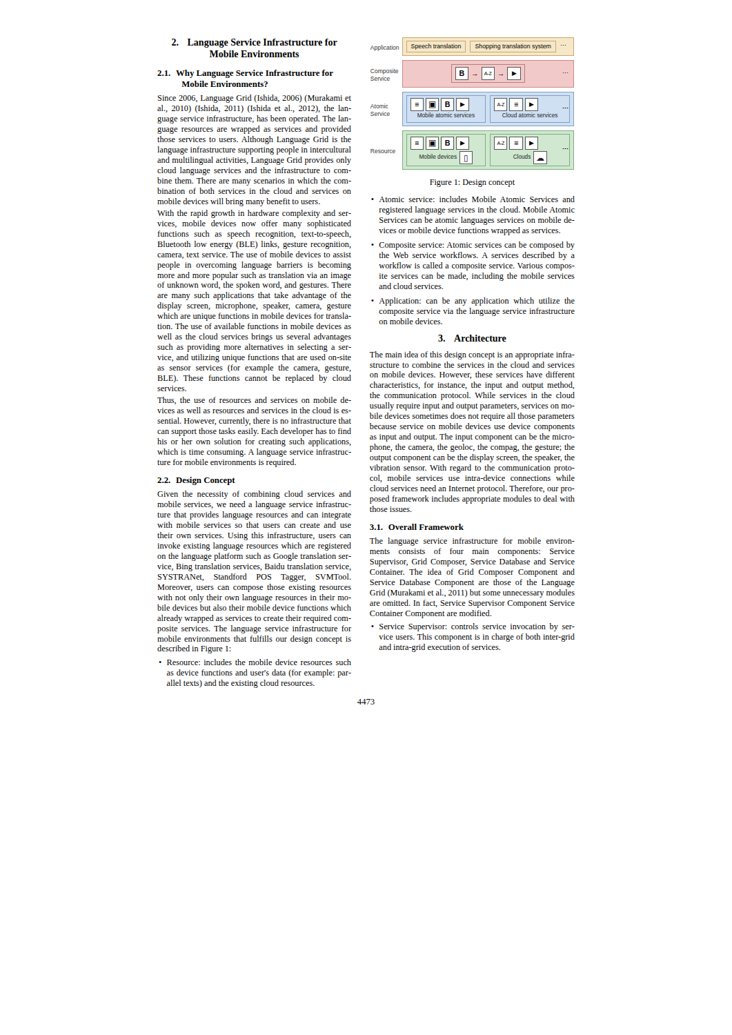2. Language Service Infrastructure for
Mobile Environments
2.1. Why Language Service Infrastructure for
Mobile Environments?
Since 2006, Language Grid (Ishida, 2006) (Murakami et al., 2010) (Ishida, 2011) (Ishida et al., 2012), the language service infrastructure, has been operated. The language resources are wrapped as services and provided those services to users. Although Language Grid is the language infrastructure supporting people in intercultural and multilingual activities, Language Grid provides only cloud language services and the infrastructure to combine them. There are many scenarios in which the combination of both services in the cloud and services on mobile devices will bring many benefit to users.
With the rapid growth in hardware complexity and services, mobile devices now offer many sophisticated functions such as speech recognition, text-to-speech, Bluetooth low energy (BLE) links, gesture recognition, camera, text service. The use of mobile devices to assist people in overcoming language barriers is becoming more and more popular such as translation via an image of unknown word, the spoken word, and gestures. There are many such applications that take advantage of the display screen, microphone, speaker, camera, gesture which are unique functions in mobile devices for translation. The use of available functions in mobile devices as well as the cloud services brings us several advantages such as providing more alternatives in selecting a service, and utilizing unique functions that are used on-site as sensor services (for example the camera, gesture, BLE). These functions cannot be replaced by cloud services.
Thus, the use of resources and services on mobile devices as well as resources and services in the cloud is essential. However, currently, there is no infrastructure that can support those tasks easily. Each developer has to find his or her own solution for creating such applications, which is time consuming. A language service infrastructure for mobile environments is required.
2.2. Design Concept
Given the necessity of combining cloud services and mobile services, we need a language service infrastructure that provides language resources and can integrate with mobile services so that users can create and use their own services. Using this infrastructure, users can invoke existing language resources which are registered on the language platform such as Google translation service, Bing translation services, Baidu translation service, SYSTRANet, Standford POS Tagger, SVMTool. Moreover, users can compose those existing resources with not only their own language resources in their mobile devices but also their mobile device functions which already wrapped as services to create their required composite services. The language service infrastructure for mobile environments that fulfills our design concept is described in Figure 1:
Resource: includes the mobile device resources such as device functions and user's data (for example: parallel texts) and the existing cloud resources.
| Application | Speech translation Shopping translation system ⋯ |
| Composite Service | → → ⋯ |
| Atomic Service | ⋯ Mobile atomic services ⋯ Cloud atomic services ⋯ |
| Resource | ⋯ Mobile devices ⋯ Clouds ⋯ |
Figure 1: Design concept
Atomic service: includes Mobile Atomic Services and registered language services in the cloud. Mobile Atomic Services can be atomic languages services on mobile devices or mobile device functions wrapped as services.
Composite service: Atomic services can be composed by the Web service workflows. A services described by a workflow is called a composite service. Various composite services can be made, including the mobile services and cloud services.
Application: can be any application which utilize the composite service via the language service infrastructure on mobile devices.
3. Architecture
The main idea of this design concept is an appropriate infrastructure to combine the services in the cloud and services on mobile devices. However, these services have different characteristics, for instance, the input and output method, the communication protocol. While services in the cloud usually require input and output parameters, services on mobile devices sometimes does not require all those parameters because service on mobile devices use device components as input and output. The input component can be the microphone, the camera, the geoloc, the compag, the gesture; the output component can be the display screen, the speaker, the vibration sensor. With regard to the communication protocol, mobile services use intra-device connections while cloud services need an Internet protocol. Therefore, our proposed framework includes appropriate modules to deal with those issues.
3.1. Overall Framework
The language service infrastructure for mobile environments consists of four main components: Service Supervisor, Grid Composer, Service Database and Service Container. The idea of Grid Composer Component and Service Database Component are those of the Language Grid (Murakami et al., 2011) but some unnecessary modules are omitted. In fact, Service Supervisor Component Service Container Component are modified.
Service Supervisor: controls service invocation by service users. This component is in charge of both inter-grid and intra-grid execution of services.
4473